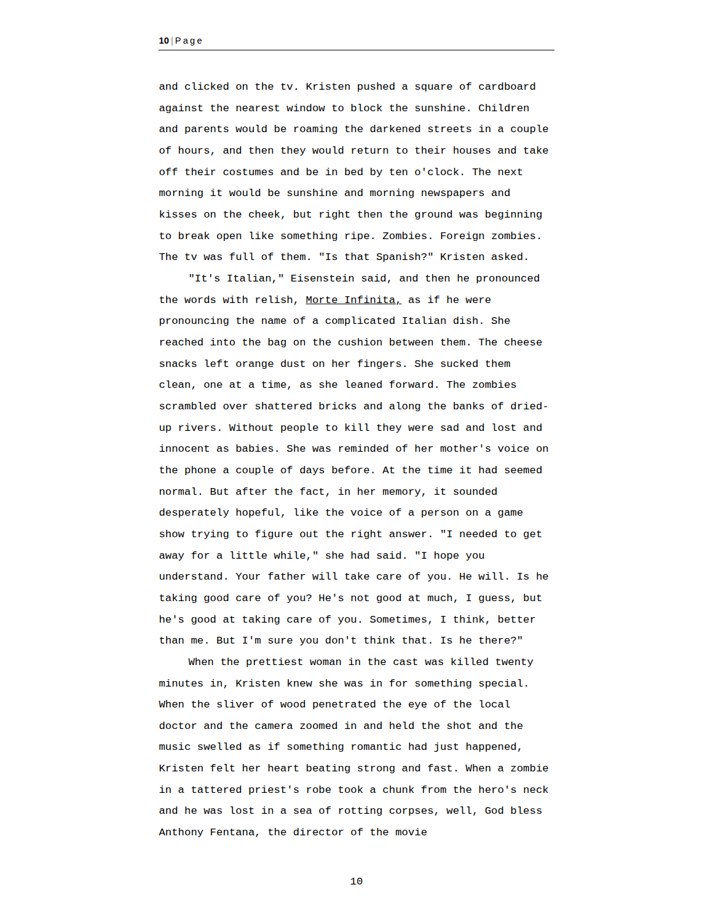10|Page
and clicked on the tv. Kristen pushed a square of cardboard against the nearest window to block the sunshine. Children and parents would be roaming the darkened streets in a couple of hours, and then they would return to their houses and take off their costumes and be in bed by ten o'clock. The next morning it would be sunshine and morning newspapers and kisses on the cheek, but right then the ground was beginning to break open like something ripe. Zombies. Foreign zombies. The tv was full of them. "Is that Spanish?" Kristen asked.
"It's Italian," Eisenstein said, and then he pronounced the words with relish, Morte Infinita, as if he were pronouncing the name of a complicated Italian dish. She reached into the bag on the cushion between them. The cheese snacks left orange dust on her fingers. She sucked them clean, one at a time, as she leaned forward. The zombies scrambled over shattered bricks and along the banks of dried-up rivers. Without people to kill they were sad and lost and innocent as babies. She was reminded of her mother's voice on the phone a couple of days before. At the time it had seemed normal. But after the fact, in her memory, it sounded desperately hopeful, like the voice of a person on a game show trying to figure out the right answer. "I needed to get away for a little while," she had said. "I hope you understand. Your father will take care of you. He will. Is he taking good care of you? He's not good at much, I guess, but he's good at taking care of you. Sometimes, I think, better than me. But I'm sure you don't think that. Is he there?"
When the prettiest woman in the cast was killed twenty minutes in, Kristen knew she was in for something special. When the sliver of wood penetrated the eye of the local doctor and the camera zoomed in and held the shot and the music swelled as if something romantic had just happened, Kristen felt her heart beating strong and fast. When a zombie in a tattered priest's robe took a chunk from the hero's neck and he was lost in a sea of rotting corpses, well, God bless Anthony Fentana, the director of the movie
10